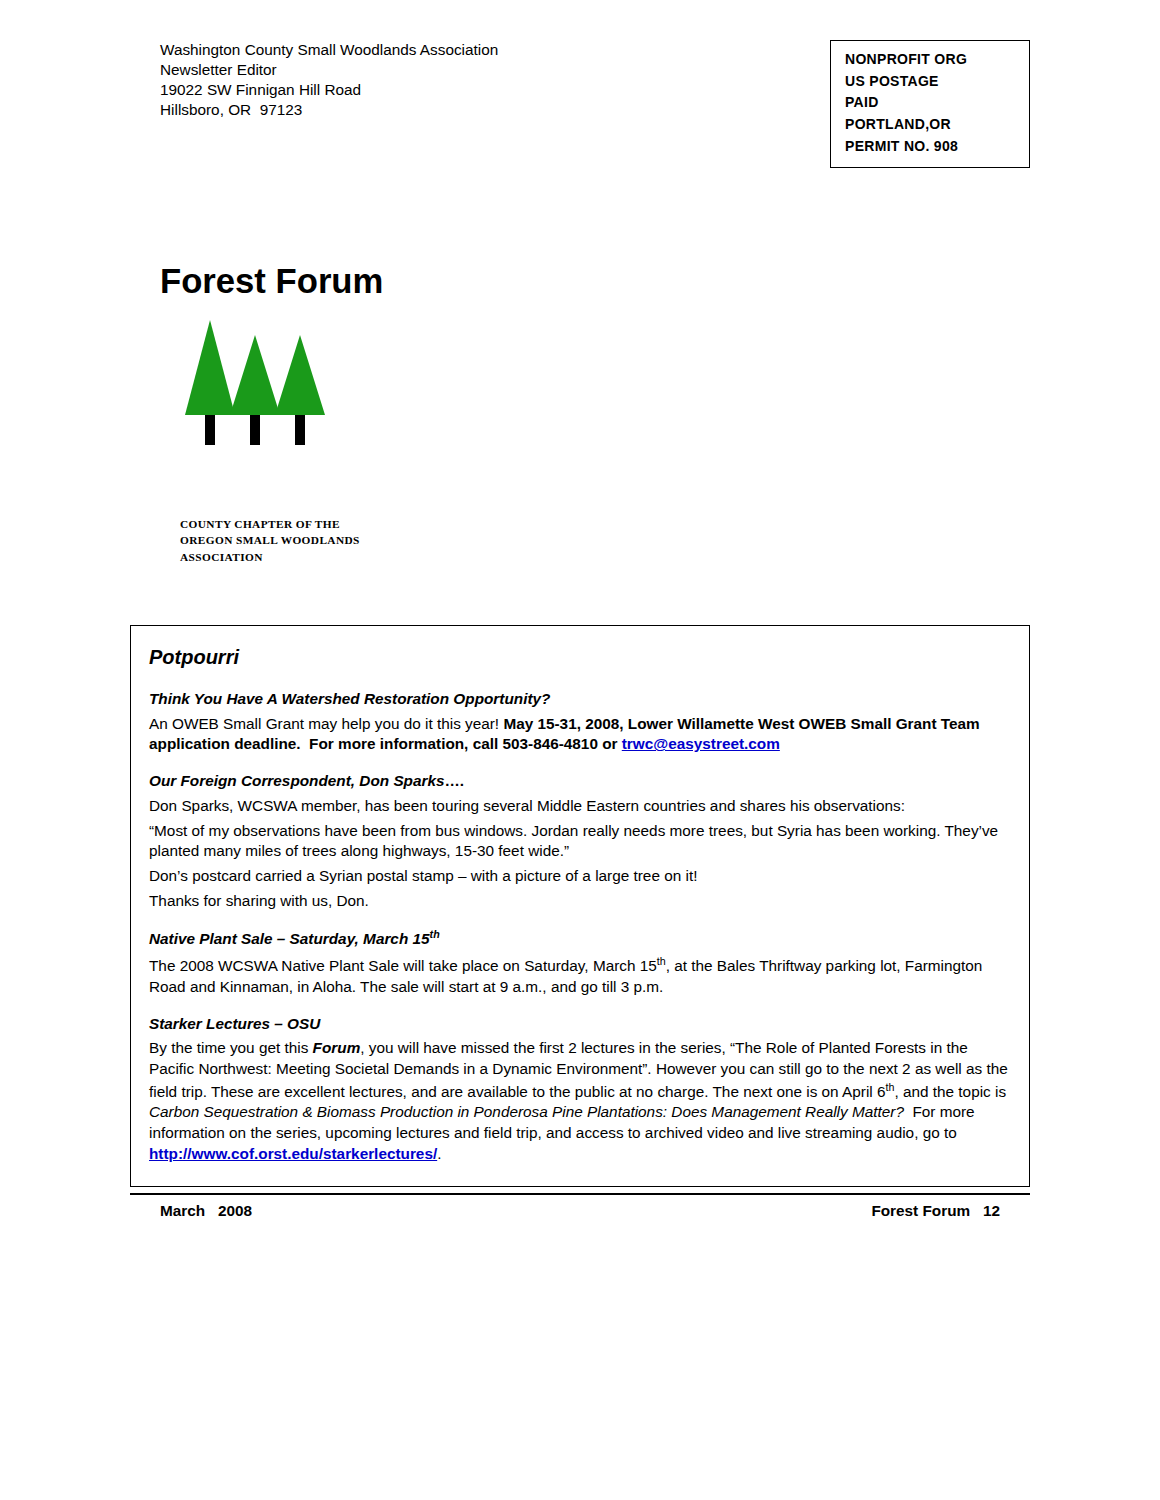Washington County Small Woodlands Association
Newsletter Editor
19022 SW Finnigan Hill Road
Hillsboro, OR 97123
NONPROFIT ORG
US POSTAGE
PAID
PORTLAND,OR
PERMIT NO. 908
Forest Forum
COUNTY CHAPTER OF THE
OREGON SMALL WOODLANDS
ASSOCIATION
Potpourri
Think You Have A Watershed Restoration Opportunity?
An OWEB Small Grant may help you do it this year! May 15-31, 2008, Lower Willamette West OWEB Small Grant Team application deadline. For more information, call 503-846-4810 or trwc@easystreet.com
Our Foreign Correspondent, Don Sparks….
Don Sparks, WCSWA member, has been touring several Middle Eastern countries and shares his observations:
“Most of my observations have been from bus windows. Jordan really needs more trees, but Syria has been working. They’ve planted many miles of trees along highways, 15-30 feet wide.”
Don’s postcard carried a Syrian postal stamp – with a picture of a large tree on it!
Thanks for sharing with us, Don.
Native Plant Sale – Saturday, March 15th
The 2008 WCSWA Native Plant Sale will take place on Saturday, March 15th, at the Bales Thriftway parking lot, Farmington Road and Kinnaman, in Aloha. The sale will start at 9 a.m., and go till 3 p.m.
Starker Lectures – OSU
By the time you get this Forum, you will have missed the first 2 lectures in the series, “The Role of Planted Forests in the Pacific Northwest: Meeting Societal Demands in a Dynamic Environment”. However you can still go to the next 2 as well as the field trip. These are excellent lectures, and are available to the public at no charge. The next one is on April 6th, and the topic is Carbon Sequestration & Biomass Production in Ponderosa Pine Plantations: Does Management Really Matter? For more information on the series, upcoming lectures and field trip, and access to archived video and live streaming audio, go to http://www.cof.orst.edu/starkerlectures/.
March 2008
Forest Forum 12